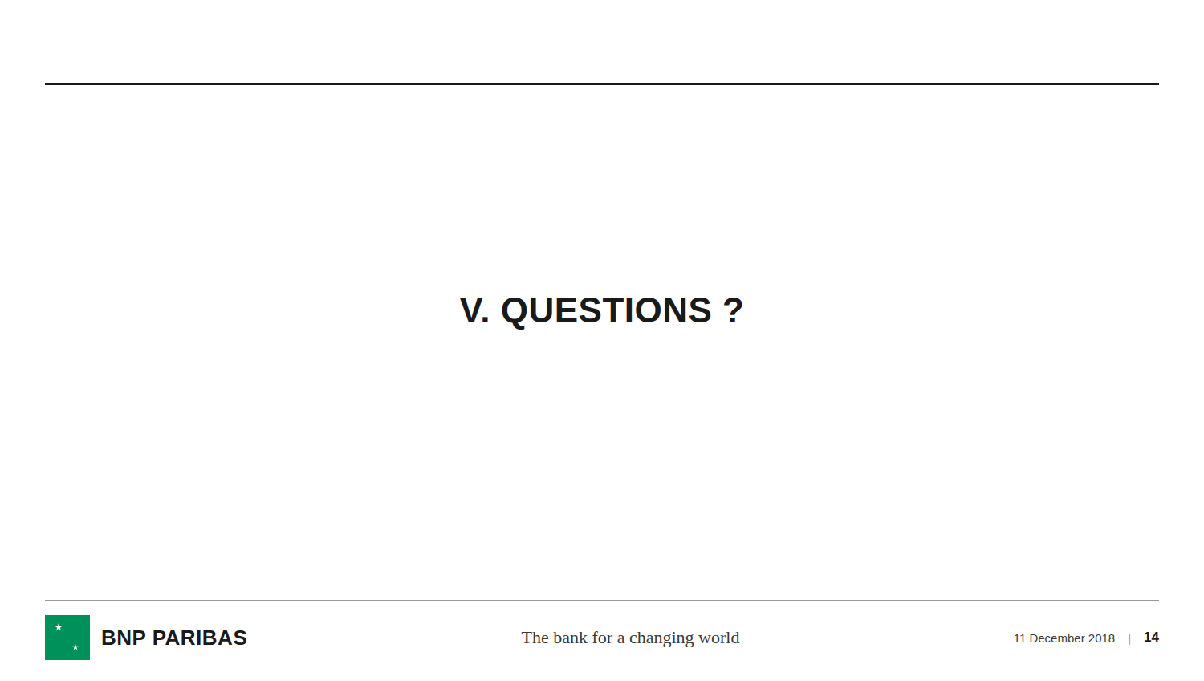V. QUESTIONS ?
BNP PARIBAS
The bank for a changing world
11 December 2018 | 14